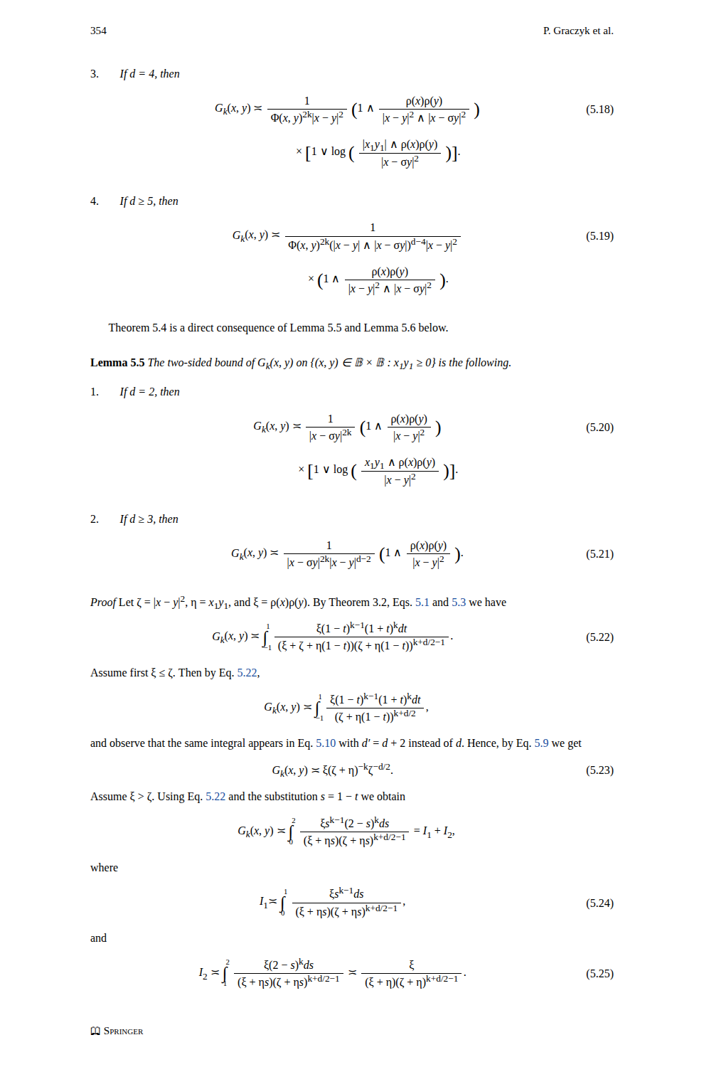354 P. Graczyk et al.
3.
If d = 4, then
Gk(x, y) ≍ 1 Φ(x, y)2k|x − y|2 (1 ∧ ρ(x)ρ(y)|x − y|2 ∧ |x − σy|2 )
(5.18)
× [1 ∨ log ( |x1y1| ∧ ρ(x)ρ(y)|x − σy|2 )].
4.
If d ≥ 5, then
Gk(x, y) ≍ 1 Φ(x, y)2k(|x − y| ∧ |x − σy|)d−4|x − y|2
(5.19)
× (1 ∧ ρ(x)ρ(y)|x − y|2 ∧ |x − σy|2 ).
Theorem 5.4 is a direct consequence of Lemma 5.5 and Lemma 5.6 below.
Lemma 5.5 The two-sided bound of Gk(x, y) on {(x, y) ∈ 𝔹 × 𝔹 : x1y1 ≥ 0} is the following.
1.
If d = 2, then
Gk(x, y) ≍ 1|x − σy|2k (1 ∧ ρ(x)ρ(y)|x − y|2 )
(5.20)
× [1 ∨ log ( x1y1 ∧ ρ(x)ρ(y)|x − y|2 )].
2.
If d ≥ 3, then
Gk(x, y) ≍ 1|x − σy|2k|x − y|d−2 (1 ∧ ρ(x)ρ(y)|x − y|2 ).
(5.21)
Proof Let ζ = |x − y|2, η = x1y1, and ξ = ρ(x)ρ(y). By Theorem 3.2, Eqs. 5.1 and 5.3 we have
Gk(x, y) ≍ ∫1−1 ξ(1 − t)k−1(1 + t)kdt(ξ + ζ + η(1 − t))(ζ + η(1 − t))k+d/2−1.
(5.22)
Assume first ξ ≤ ζ. Then by Eq. 5.22,
Gk(x, y) ≍ ∫1−1 ξ(1 − t)k−1(1 + t)kdt(ζ + η(1 − t))k+d/2,
and observe that the same integral appears in Eq. 5.10 with d′ = d + 2 instead of d. Hence, by Eq. 5.9 we get
Gk(x, y) ≍ ξ(ζ + η)−kζ−d/2.
(5.23)
Assume ξ > ζ. Using Eq. 5.22 and the substitution s = 1 − t we obtain
Gk(x, y) ≍ ∫20 ξsk−1(2 − s)kds(ξ + ηs)(ζ + ηs)k+d/2−1 = I1 + I2,
where
I1≍ ∫10 ξsk−1ds(ξ + ηs)(ζ + ηs)k+d/2−1,
(5.24)
and
I2 ≍ ∫21 ξ(2 − s)kds(ξ + ηs)(ζ + ηs)k+d/2−1 ≍ ξ(ξ + η)(ζ + η)k+d/2−1.
(5.25)
🕮 Springer